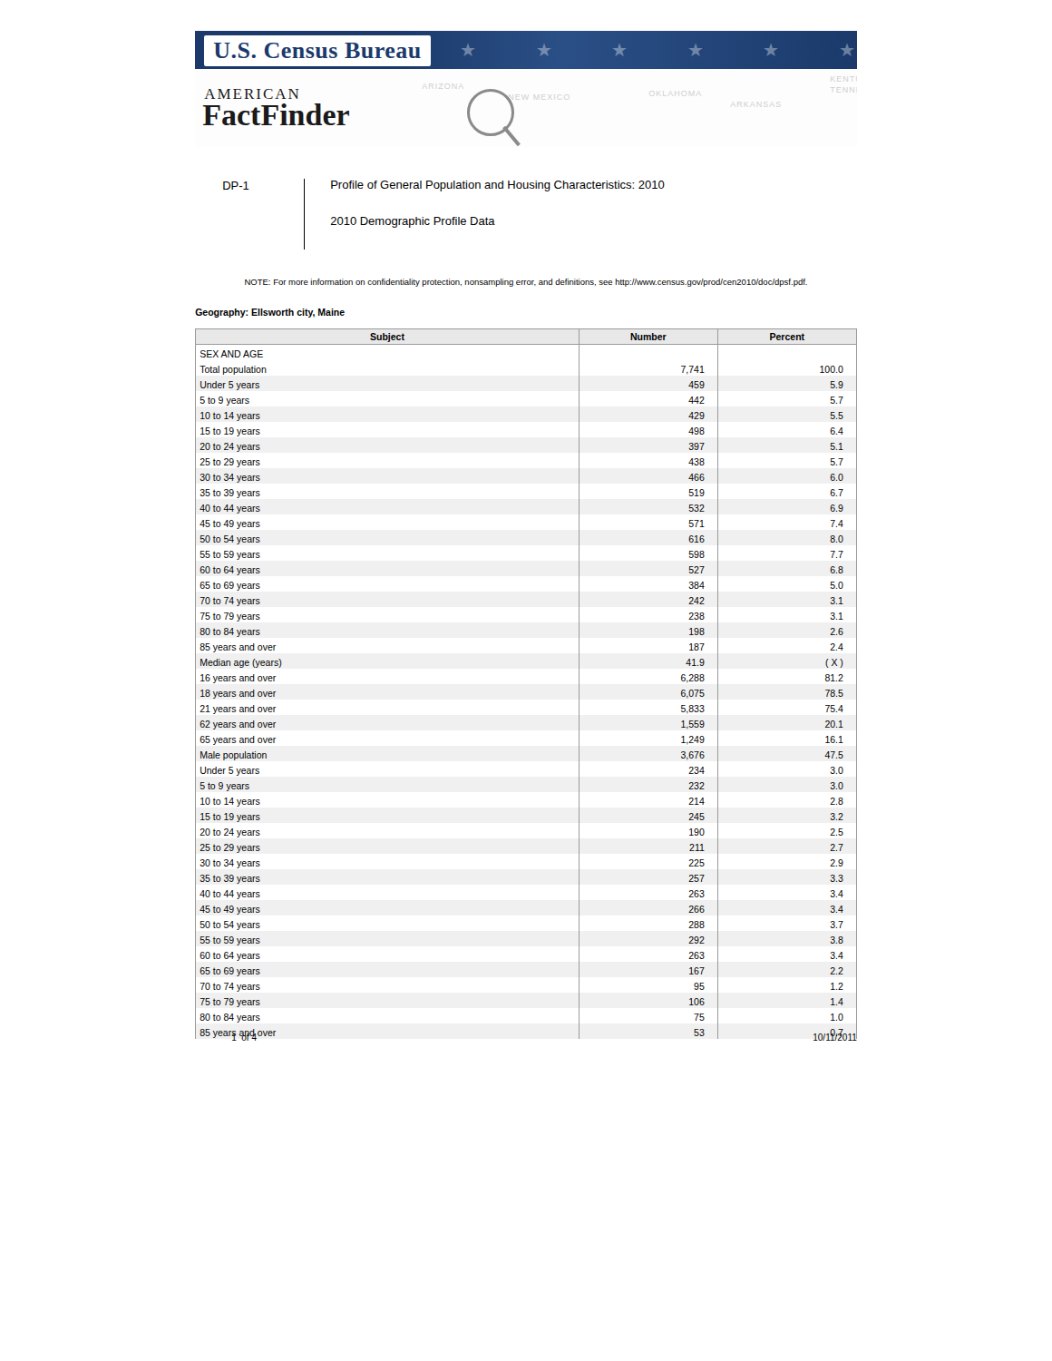U.S. Census Bureau
★ ★ ★ ★ ★ ★
ARIZONA NEW MEXICO OKLAHOMA ARKANSAS TENNESSEE KENTUCKY NORTH
CAROLINA SOUTH
CAROLINA
AMERICAN Fact Finder
DP-1
Profile of General Population and Housing Characteristics: 2010
2010 Demographic Profile Data
NOTE: For more information on confidentiality protection, nonsampling error, and definitions, see http://www.census.gov/prod/cen2010/doc/dpsf.pdf.
Geography: Ellsworth city, Maine
| Subject | Number | Percent |
| --- | --- | --- |
| SEX AND AGE | | |
| Total population | 7,741 | 100.0 |
| Under 5 years | 459 | 5.9 |
| 5 to 9 years | 442 | 5.7 |
| 10 to 14 years | 429 | 5.5 |
| 15 to 19 years | 498 | 6.4 |
| 20 to 24 years | 397 | 5.1 |
| 25 to 29 years | 438 | 5.7 |
| 30 to 34 years | 466 | 6.0 |
| 35 to 39 years | 519 | 6.7 |
| 40 to 44 years | 532 | 6.9 |
| 45 to 49 years | 571 | 7.4 |
| 50 to 54 years | 616 | 8.0 |
| 55 to 59 years | 598 | 7.7 |
| 60 to 64 years | 527 | 6.8 |
| 65 to 69 years | 384 | 5.0 |
| 70 to 74 years | 242 | 3.1 |
| 75 to 79 years | 238 | 3.1 |
| 80 to 84 years | 198 | 2.6 |
| 85 years and over | 187 | 2.4 |
| Median age (years) | 41.9 | ( X ) |
| 16 years and over | 6,288 | 81.2 |
| 18 years and over | 6,075 | 78.5 |
| 21 years and over | 5,833 | 75.4 |
| 62 years and over | 1,559 | 20.1 |
| 65 years and over | 1,249 | 16.1 |
| Male population | 3,676 | 47.5 |
| Under 5 years | 234 | 3.0 |
| 5 to 9 years | 232 | 3.0 |
| 10 to 14 years | 214 | 2.8 |
| 15 to 19 years | 245 | 3.2 |
| 20 to 24 years | 190 | 2.5 |
| 25 to 29 years | 211 | 2.7 |
| 30 to 34 years | 225 | 2.9 |
| 35 to 39 years | 257 | 3.3 |
| 40 to 44 years | 263 | 3.4 |
| 45 to 49 years | 266 | 3.4 |
| 50 to 54 years | 288 | 3.7 |
| 55 to 59 years | 292 | 3.8 |
| 60 to 64 years | 263 | 3.4 |
| 65 to 69 years | 167 | 2.2 |
| 70 to 74 years | 95 | 1.2 |
| 75 to 79 years | 106 | 1.4 |
| 80 to 84 years | 75 | 1.0 |
| 85 years and over | 53 | 0.7 |
1 of 4
10/11/2011